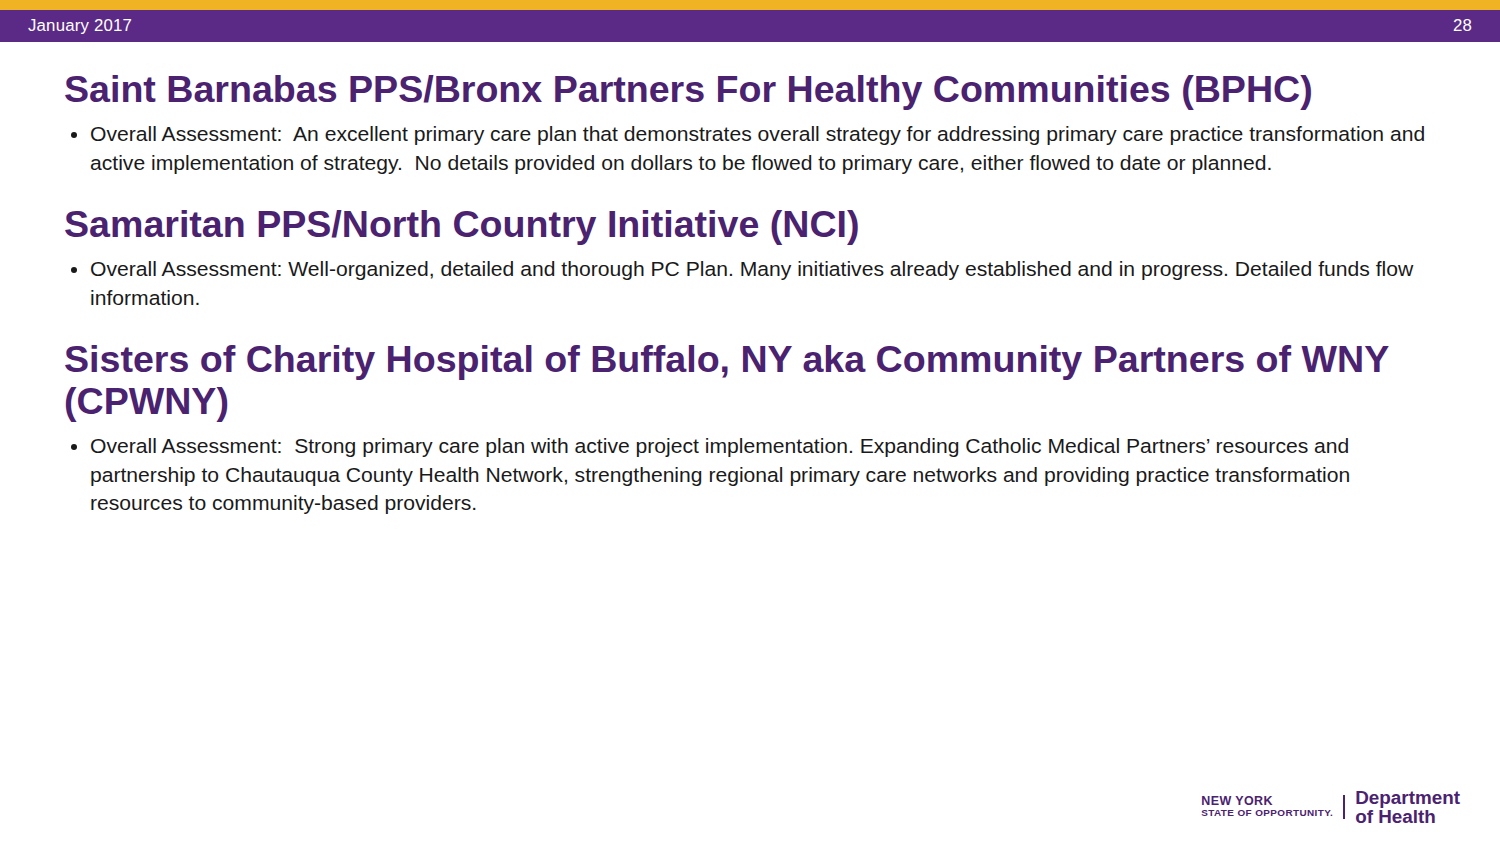January 2017 28
Saint Barnabas PPS/Bronx Partners For Healthy Communities (BPHC)
Overall Assessment: An excellent primary care plan that demonstrates overall strategy for addressing primary care practice transformation and active implementation of strategy. No details provided on dollars to be flowed to primary care, either flowed to date or planned.
Samaritan PPS/North Country Initiative (NCI)
Overall Assessment: Well-organized, detailed and thorough PC Plan. Many initiatives already established and in progress. Detailed funds flow information.
Sisters of Charity Hospital of Buffalo, NY aka Community Partners of WNY (CPWNY)
Overall Assessment: Strong primary care plan with active project implementation. Expanding Catholic Medical Partners’ resources and partnership to Chautauqua County Health Network, strengthening regional primary care networks and providing practice transformation resources to community-based providers.
New York State of Opportunity.
Department of Health